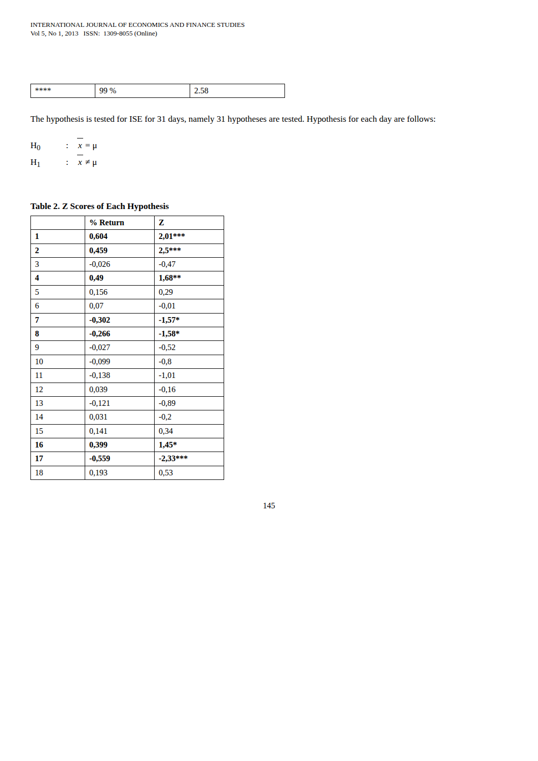INTERNATIONAL JOURNAL OF ECONOMICS AND FINANCE STUDIES
Vol 5, No 1, 2013 ISSN: 1309-8055 (Online)
| **** | 99 % | 2.58 |
The hypothesis is tested for ISE for 31 days, namely 31 hypotheses are tested. Hypothesis for each day are follows:
H0 : x = μ
H1 : x ≠ μ
Table 2. Z Scores of Each Hypothesis
| | % Return | Z |
| 1 | 0,604 | 2,01*** |
| 2 | 0,459 | 2,5*** |
| 3 | -0,026 | -0,47 |
| 4 | 0,49 | 1,68** |
| 5 | 0,156 | 0,29 |
| 6 | 0,07 | -0,01 |
| 7 | -0,302 | -1,57* |
| 8 | -0,266 | -1,58* |
| 9 | -0,027 | -0,52 |
| 10 | -0,099 | -0,8 |
| 11 | -0,138 | -1,01 |
| 12 | 0,039 | -0,16 |
| 13 | -0,121 | -0,89 |
| 14 | 0,031 | -0,2 |
| 15 | 0,141 | 0,34 |
| 16 | 0,399 | 1,45* |
| 17 | -0,559 | -2,33*** |
| 18 | 0,193 | 0,53 |
145